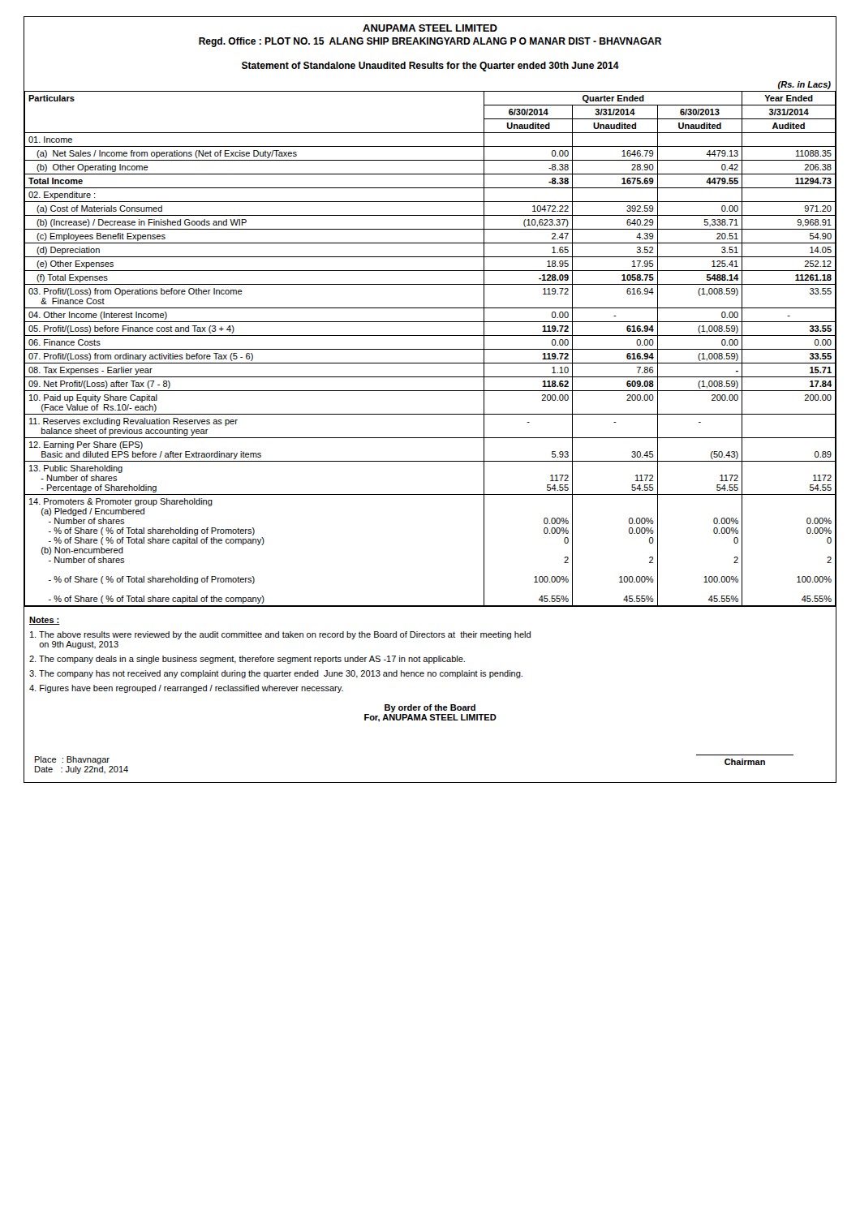ANUPAMA STEEL LIMITED
Regd. Office : PLOT NO. 15 ALANG SHIP BREAKINGYARD ALANG P O MANAR DIST - BHAVNAGAR
Statement of Standalone Unaudited Results for the Quarter ended 30th June 2014
(Rs. in Lacs)
| Particulars | Quarter Ended | Year Ended |
| --- | --- | --- |
| 6/30/2014 | 3/31/2014 | 6/30/2013 | 3/31/2014 |
| Unaudited | Unaudited | Unaudited | Audited |
| 01. Income | | | | |
| (a) Net Sales / Income from operations (Net of Excise Duty/Taxes | 0.00 | 1646.79 | 4479.13 | 11088.35 |
| (b) Other Operating Income | -8.38 | 28.90 | 0.42 | 206.38 |
| Total Income | -8.38 | 1675.69 | 4479.55 | 11294.73 |
| 02. Expenditure : | | | | |
| (a) Cost of Materials Consumed | 10472.22 | 392.59 | 0.00 | 971.20 |
| (b) (Increase) / Decrease in Finished Goods and WIP | (10,623.37) | 640.29 | 5,338.71 | 9,968.91 |
| (c) Employees Benefit Expenses | 2.47 | 4.39 | 20.51 | 54.90 |
| (d) Depreciation | 1.65 | 3.52 | 3.51 | 14.05 |
| (e) Other Expenses | 18.95 | 17.95 | 125.41 | 252.12 |
| (f) Total Expenses | -128.09 | 1058.75 | 5488.14 | 11261.18 |
| 03. Profit/(Loss) from Operations before Other Income & Finance Cost | 119.72 | 616.94 | (1,008.59) | 33.55 |
| 04. Other Income (Interest Income) | 0.00 | - | 0.00 | - |
| 05. Profit/(Loss) before Finance cost and Tax (3 + 4) | 119.72 | 616.94 | (1,008.59) | 33.55 |
| 06. Finance Costs | 0.00 | 0.00 | 0.00 | 0.00 |
| 07. Profit/(Loss) from ordinary activities before Tax (5 - 6) | 119.72 | 616.94 | (1,008.59) | 33.55 |
| 08. Tax Expenses - Earlier year | 1.10 | 7.86 | - | 15.71 |
| 09. Net Profit/(Loss) after Tax (7 - 8) | 118.62 | 609.08 | (1,008.59) | 17.84 |
| 10. Paid up Equity Share Capital (Face Value of Rs.10/- each) | 200.00 | 200.00 | 200.00 | 200.00 |
| 11. Reserves excluding Revaluation Reserves as per balance sheet of previous accounting year | - | - | - | |
| 12. Earning Per Share (EPS) Basic and diluted EPS before / after Extraordinary items | 5.93 | 30.45 | (50.43) | 0.89 |
| 13. Public Shareholding - Number of shares - Percentage of Shareholding | 1172 54.55 | 1172 54.55 | 1172 54.55 | 1172 54.55 |
| 14. Promoters & Promoter group Shareholding (a) Pledged / Encumbered - Number of shares - % of Share ( % of Total shareholding of Promoters) - % of Share ( % of Total share capital of the company) (b) Non-encumbered - Number of shares - % of Share ( % of Total shareholding of Promoters) - % of Share ( % of Total share capital of the company) | 0.00% 0.00% 0 2 100.00% 45.55% | 0.00% 0.00% 0 2 100.00% 45.55% | 0.00% 0.00% 0 2 100.00% 45.55% | 0.00% 0.00% 0 2 100.00% 45.55% |
Notes :
1. The above results were reviewed by the audit committee and taken on record by the Board of Directors at their meeting held
on 9th August, 2013
2. The company deals in a single business segment, therefore segment reports under AS -17 in not applicable.
3. The company has not received any complaint during the quarter ended June 30, 2013 and hence no complaint is pending.
4. Figures have been regrouped / rearranged / reclassified wherever necessary.
By order of the Board
For, ANUPAMA STEEL LIMITED
Place : Bhavnagar
Date : July 22nd, 2014
Chairman